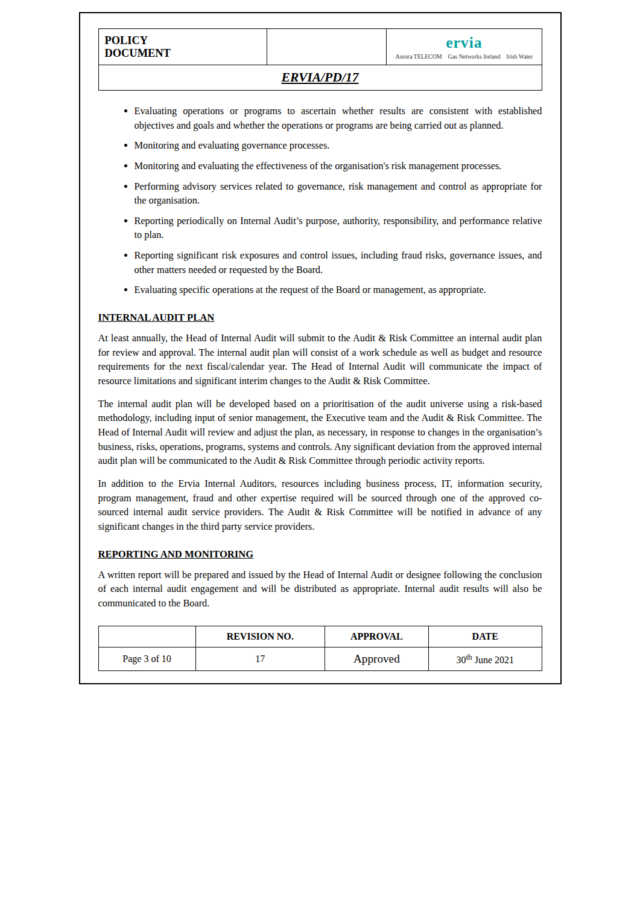| POLICY DOCUMENT | | ervia Aurora TELECOM Gas Networks Ireland Irish Water |
| ERVIA/PD/17 |
Evaluating operations or programs to ascertain whether results are consistent with established objectives and goals and whether the operations or programs are being carried out as planned.
Monitoring and evaluating governance processes.
Monitoring and evaluating the effectiveness of the organisation's risk management processes.
Performing advisory services related to governance, risk management and control as appropriate for the organisation.
Reporting periodically on Internal Audit’s purpose, authority, responsibility, and performance relative to plan.
Reporting significant risk exposures and control issues, including fraud risks, governance issues, and other matters needed or requested by the Board.
Evaluating specific operations at the request of the Board or management, as appropriate.
INTERNAL AUDIT PLAN
At least annually, the Head of Internal Audit will submit to the Audit & Risk Committee an internal audit plan for review and approval. The internal audit plan will consist of a work schedule as well as budget and resource requirements for the next fiscal/calendar year. The Head of Internal Audit will communicate the impact of resource limitations and significant interim changes to the Audit & Risk Committee.
The internal audit plan will be developed based on a prioritisation of the audit universe using a risk-based methodology, including input of senior management, the Executive team and the Audit & Risk Committee. The Head of Internal Audit will review and adjust the plan, as necessary, in response to changes in the organisation’s business, risks, operations, programs, systems and controls. Any significant deviation from the approved internal audit plan will be communicated to the Audit & Risk Committee through periodic activity reports.
In addition to the Ervia Internal Auditors, resources including business process, IT, information security, program management, fraud and other expertise required will be sourced through one of the approved co-sourced internal audit service providers. The Audit & Risk Committee will be notified in advance of any significant changes in the third party service providers.
REPORTING AND MONITORING
A written report will be prepared and issued by the Head of Internal Audit or designee following the conclusion of each internal audit engagement and will be distributed as appropriate. Internal audit results will also be communicated to the Board.
| | REVISION NO. | APPROVAL | DATE |
| --- | --- | --- | --- |
| Page 3 of 10 | 17 | Approved | 30 th June 2021 |